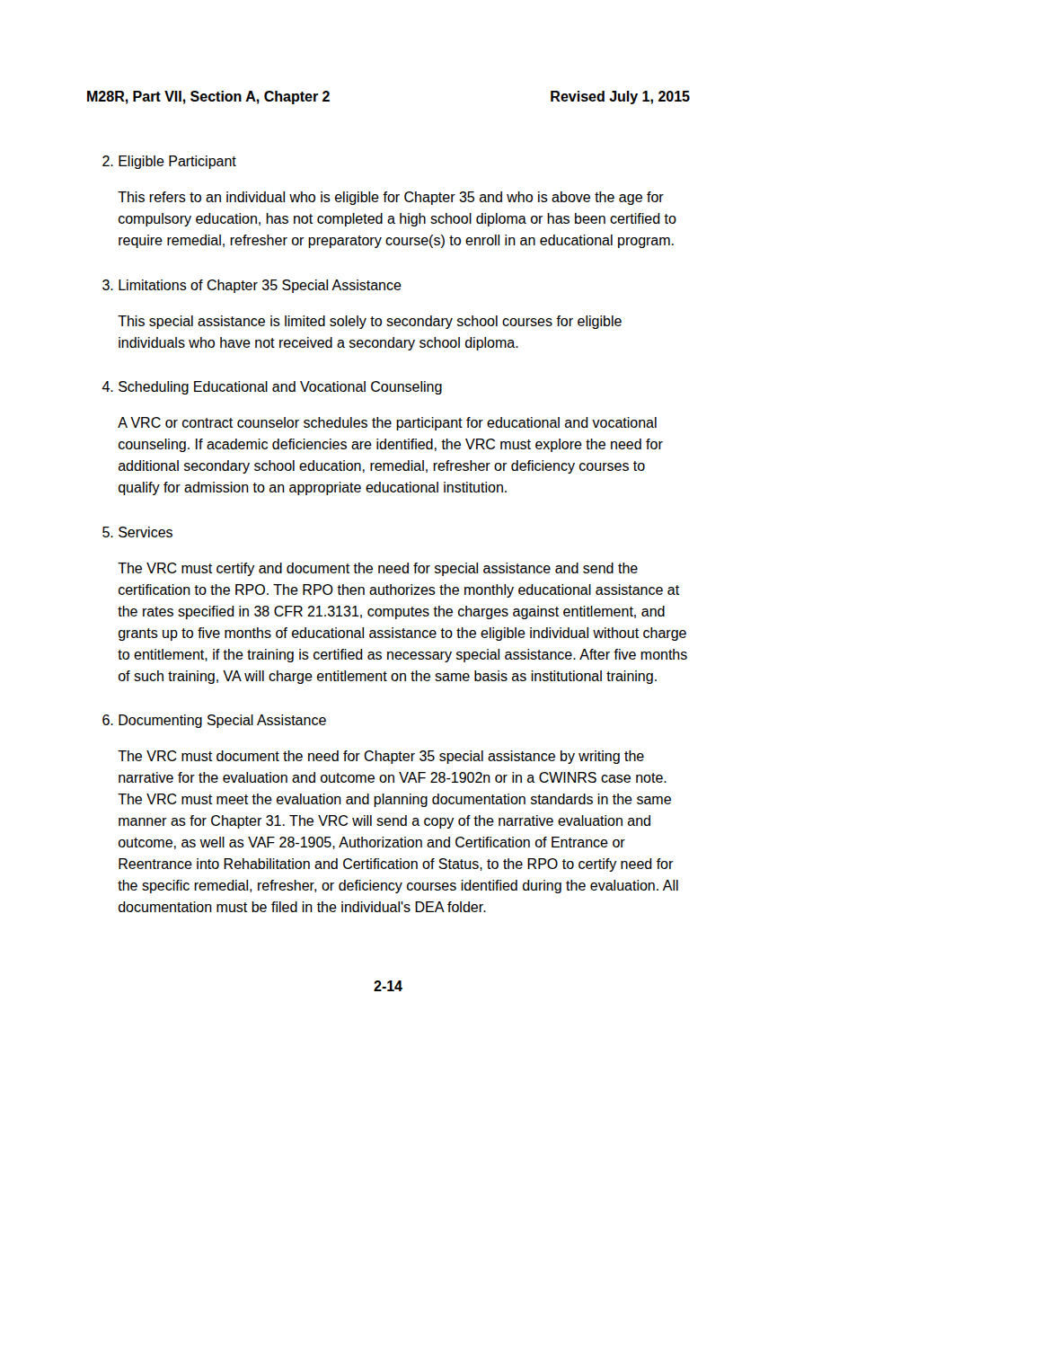M28R, Part VII, Section A, Chapter 2 Revised July 1, 2015
Eligible Participant
This refers to an individual who is eligible for Chapter 35 and who is above the age for compulsory education, has not completed a high school diploma or has been certified to require remedial, refresher or preparatory course(s) to enroll in an educational program.
Limitations of Chapter 35 Special Assistance
This special assistance is limited solely to secondary school courses for eligible individuals who have not received a secondary school diploma.
Scheduling Educational and Vocational Counseling
A VRC or contract counselor schedules the participant for educational and vocational counseling. If academic deficiencies are identified, the VRC must explore the need for additional secondary school education, remedial, refresher or deficiency courses to qualify for admission to an appropriate educational institution.
Services
The VRC must certify and document the need for special assistance and send the certification to the RPO. The RPO then authorizes the monthly educational assistance at the rates specified in 38 CFR 21.3131, computes the charges against entitlement, and grants up to five months of educational assistance to the eligible individual without charge to entitlement, if the training is certified as necessary special assistance. After five months of such training, VA will charge entitlement on the same basis as institutional training.
Documenting Special Assistance
The VRC must document the need for Chapter 35 special assistance by writing the narrative for the evaluation and outcome on VAF 28-1902n or in a CWINRS case note. The VRC must meet the evaluation and planning documentation standards in the same manner as for Chapter 31. The VRC will send a copy of the narrative evaluation and outcome, as well as VAF 28-1905, Authorization and Certification of Entrance or Reentrance into Rehabilitation and Certification of Status, to the RPO to certify need for the specific remedial, refresher, or deficiency courses identified during the evaluation. All documentation must be filed in the individual's DEA folder.
2-14